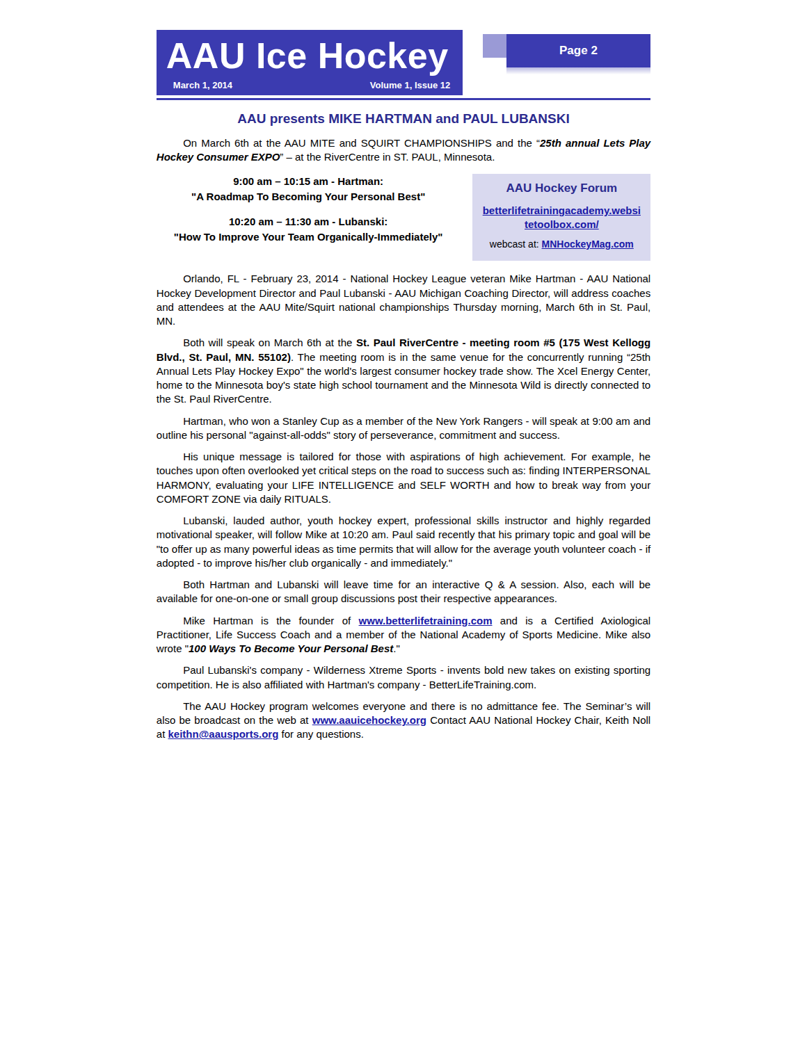Page 2
AAU Ice Hockey
March 1, 2014 Volume 1, Issue 12
AAU presents MIKE HARTMAN and PAUL LUBANSKI
On March 6th at the AAU MITE and SQUIRT CHAMPIONSHIPS and the “25th annual Lets Play Hockey Consumer EXPO” – at the RiverCentre in ST. PAUL, Minnesota.
9:00 am – 10:15 am - Hartman:
"A Roadmap To Becoming Your Personal Best"
10:20 am – 11:30 am - Lubanski:
"How To Improve Your Team Organically-Immediately"
AAU Hockey Forum
betterlifetrainingacademy.websitetoolbox.com/
webcast at: MNHockeyMag.com
Orlando, FL - February 23, 2014 - National Hockey League veteran Mike Hartman - AAU National Hockey Development Director and Paul Lubanski - AAU Michigan Coaching Director, will address coaches and attendees at the AAU Mite/Squirt national championships Thursday morning, March 6th in St. Paul, MN.
Both will speak on March 6th at the St. Paul RiverCentre - meeting room #5 (175 West Kellogg Blvd., St. Paul, MN. 55102). The meeting room is in the same venue for the concurrently running “25th Annual Lets Play Hockey Expo" the world's largest consumer hockey trade show. The Xcel Energy Center, home to the Minnesota boy's state high school tournament and the Minnesota Wild is directly connected to the St. Paul RiverCentre.
Hartman, who won a Stanley Cup as a member of the New York Rangers - will speak at 9:00 am and outline his personal "against-all-odds" story of perseverance, commitment and success.
His unique message is tailored for those with aspirations of high achievement. For example, he touches upon often overlooked yet critical steps on the road to success such as: finding INTERPERSONAL HARMONY, evaluating your LIFE INTELLIGENCE and SELF WORTH and how to break way from your COMFORT ZONE via daily RITUALS.
Lubanski, lauded author, youth hockey expert, professional skills instructor and highly regarded motivational speaker, will follow Mike at 10:20 am. Paul said recently that his primary topic and goal will be "to offer up as many powerful ideas as time permits that will allow for the average youth volunteer coach - if adopted - to improve his/her club organically - and immediately."
Both Hartman and Lubanski will leave time for an interactive Q & A session. Also, each will be available for one-on-one or small group discussions post their respective appearances.
Mike Hartman is the founder of www.betterlifetraining.com and is a Certified Axiological Practitioner, Life Success Coach and a member of the National Academy of Sports Medicine. Mike also wrote "100 Ways To Become Your Personal Best."
Paul Lubanski's company - Wilderness Xtreme Sports - invents bold new takes on existing sporting competition. He is also affiliated with Hartman's company - BetterLifeTraining.com.
The AAU Hockey program welcomes everyone and there is no admittance fee. The Seminar’s will also be broadcast on the web at www.aauicehockey.org Contact AAU National Hockey Chair, Keith Noll at keithn@aausports.org for any questions.